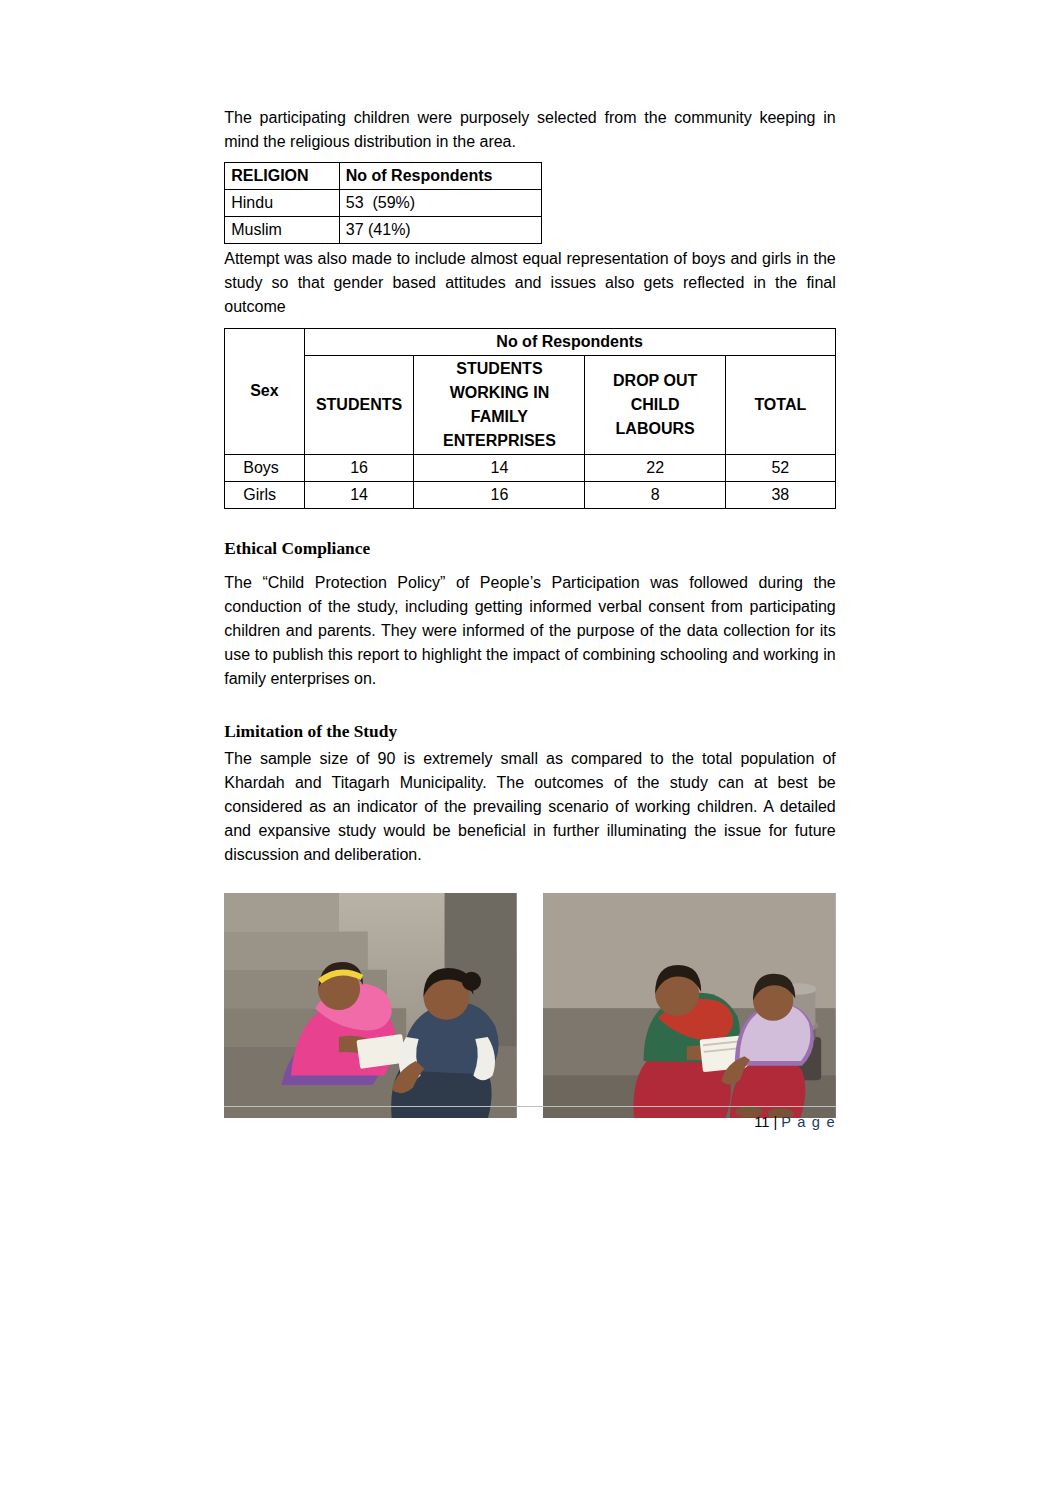The participating children were purposely selected from the community keeping in mind the religious distribution in the area.
| RELIGION | No of Respondents |
| --- | --- |
| Hindu | 53 (59%) |
| Muslim | 37 (41%) |
Attempt was also made to include almost equal representation of boys and girls in the study so that gender based attitudes and issues also gets reflected in the final outcome
| Sex | No of Respondents |
| --- | --- |
| STUDENTS | STUDENTS WORKING IN FAMILY ENTERPRISES | DROP OUT CHILD LABOURS | TOTAL |
| Boys | 16 | 14 | 22 | 52 |
| Girls | 14 | 16 | 8 | 38 |
Ethical Compliance
The “Child Protection Policy” of People’s Participation was followed during the conduction of the study, including getting informed verbal consent from participating children and parents. They were informed of the purpose of the data collection for its use to publish this report to highlight the impact of combining schooling and working in family enterprises on.
Limitation of the Study
The sample size of 90 is extremely small as compared to the total population of Khardah and Titagarh Municipality. The outcomes of the study can at best be considered as an indicator of the prevailing scenario of working children. A detailed and expansive study would be beneficial in further illuminating the issue for future discussion and deliberation.
11 | P a g e